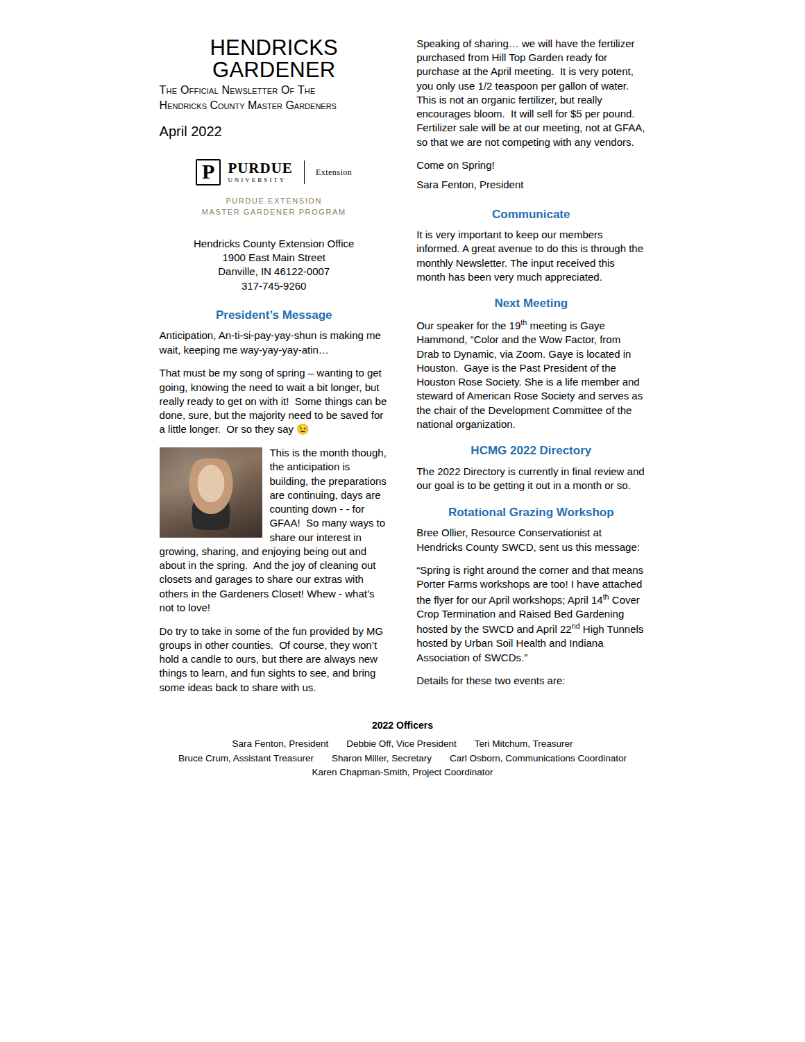HENDRICKS GARDENER
The Official Newsletter Of The
Hendricks County Master Gardeners
April 2022
P PURDUE UNIVERSITY Extension
PURDUE EXTENSION
MASTER GARDENER PROGRAM
Hendricks County Extension Office
1900 East Main Street
Danville, IN 46122-0007
317-745-9260
President’s Message
Anticipation, An-ti-si-pay-yay-shun is making me wait, keeping me way-yay-yay-atin…
That must be my song of spring – wanting to get going, knowing the need to wait a bit longer, but really ready to get on with it! Some things can be done, sure, but the majority need to be saved for a little longer. Or so they say 😉
This is the month though, the anticipation is building, the preparations are continuing, days are counting down - - for GFAA! So many ways to share our interest in growing, sharing, and enjoying being out and about in the spring. And the joy of cleaning out closets and garages to share our extras with others in the Gardeners Closet! Whew - what’s not to love!
Do try to take in some of the fun provided by MG groups in other counties. Of course, they won’t hold a candle to ours, but there are always new things to learn, and fun sights to see, and bring some ideas back to share with us.
Speaking of sharing… we will have the fertilizer purchased from Hill Top Garden ready for purchase at the April meeting. It is very potent, you only use 1/2 teaspoon per gallon of water. This is not an organic fertilizer, but really encourages bloom. It will sell for $5 per pound. Fertilizer sale will be at our meeting, not at GFAA, so that we are not competing with any vendors.
Come on Spring!
Sara Fenton, President
Communicate
It is very important to keep our members informed. A great avenue to do this is through the monthly Newsletter. The input received this month has been very much appreciated.
Next Meeting
Our speaker for the 19th meeting is Gaye Hammond, “Color and the Wow Factor, from Drab to Dynamic, via Zoom. Gaye is located in Houston. Gaye is the Past President of the Houston Rose Society. She is a life member and steward of American Rose Society and serves as the chair of the Development Committee of the national organization.
HCMG 2022 Directory
The 2022 Directory is currently in final review and our goal is to be getting it out in a month or so.
Rotational Grazing Workshop
Bree Ollier, Resource Conservationist at Hendricks County SWCD, sent us this message:
“Spring is right around the corner and that means Porter Farms workshops are too! I have attached the flyer for our April workshops; April 14th Cover Crop Termination and Raised Bed Gardening hosted by the SWCD and April 22nd High Tunnels hosted by Urban Soil Health and Indiana Association of SWCDs.”
Details for these two events are:
2022 Officers
Sara Fenton, President Debbie Off, Vice President Teri Mitchum, Treasurer
Bruce Crum, Assistant Treasurer Sharon Miller, Secretary Carl Osborn, Communications Coordinator
Karen Chapman-Smith, Project Coordinator